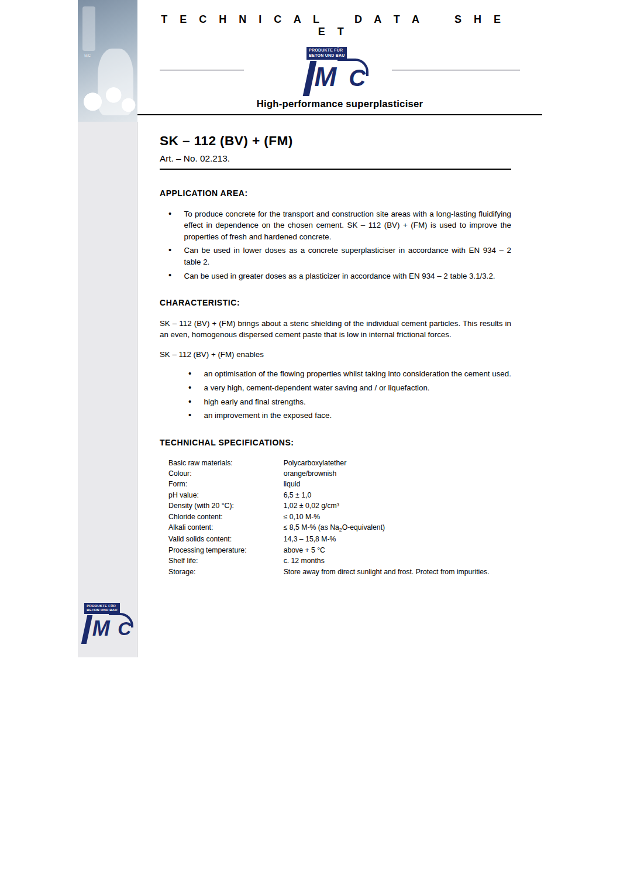MC
T E C H N I C A L D A T A S H E E T
PRODUKTE FÜR
BETON UND BAU
M C
High-performance superplasticiser
SK – 112 (BV) + (FM)
Art. – No. 02.213.
APPLICATION AREA:
To produce concrete for the transport and construction site areas with a long-lasting fluidifying effect in dependence on the chosen cement. SK – 112 (BV) + (FM) is used to improve the properties of fresh and hardened concrete.
Can be used in lower doses as a concrete superplasticiser in accordance with EN 934 – 2 table 2.
Can be used in greater doses as a plasticizer in accordance with EN 934 – 2 table 3.1/3.2.
CHARACTERISTIC:
SK – 112 (BV) + (FM) brings about a steric shielding of the individual cement particles. This results in an even, homogenous dispersed cement paste that is low in internal frictional forces.
SK – 112 (BV) + (FM) enables
an optimisation of the flowing properties whilst taking into consideration the cement used.
a very high, cement-dependent water saving and / or liquefaction.
high early and final strengths.
an improvement in the exposed face.
TECHNICHAL SPECIFICATIONS:
| Basic raw materials: | Polycarboxylatether |
| Colour: | orange/brownish |
| Form: | liquid |
| pH value: | 6,5 ± 1,0 |
| Density (with 20 °C): | 1,02 ± 0,02 g/cm³ |
| Chloride content: | ≤ 0,10 M-% |
| Alkali content: | ≤ 8,5 M-% (as Na 2 O-equivalent) |
| Valid solids content: | 14,3 – 15,8 M-% |
| Processing temperature: | above + 5 °C |
| Shelf life: | c. 12 months |
| Storage: | Store away from direct sunlight and frost. Protect from impurities. |
PRODUKTE FÜR
BETON UND BAU
M C